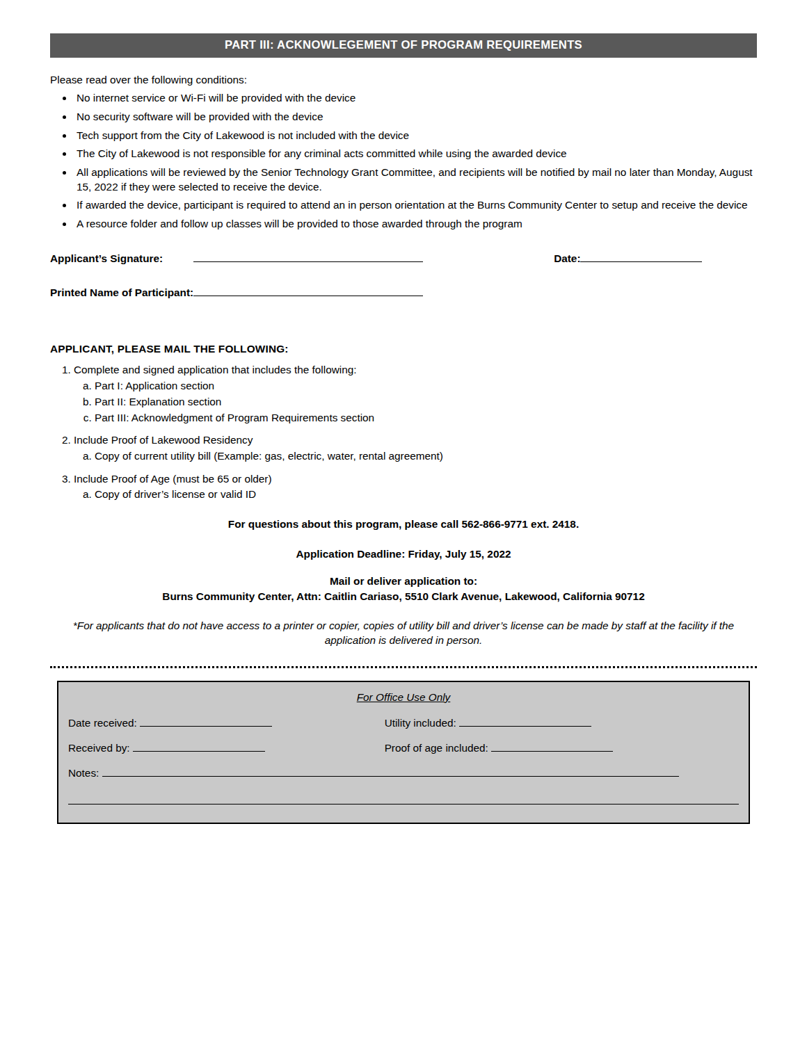PART III: ACKNOWLEGEMENT OF PROGRAM REQUIREMENTS
Please read over the following conditions:
No internet service or Wi-Fi will be provided with the device
No security software will be provided with the device
Tech support from the City of Lakewood is not included with the device
The City of Lakewood is not responsible for any criminal acts committed while using the awarded device
All applications will be reviewed by the Senior Technology Grant Committee, and recipients will be notified by mail no later than Monday, August 15, 2022 if they were selected to receive the device.
If awarded the device, participant is required to attend an in person orientation at the Burns Community Center to setup and receive the device
A resource folder and follow up classes will be provided to those awarded through the program
| Applicant’s Signature: | | | Date: | |
| Printed Name of Participant: | | |
APPLICANT, PLEASE MAIL THE FOLLOWING:
Complete and signed application that includes the following:
Part I: Application section
Part II: Explanation section
Part III: Acknowledgment of Program Requirements section
Include Proof of Lakewood Residency
Copy of current utility bill (Example: gas, electric, water, rental agreement)
Include Proof of Age (must be 65 or older)
Copy of driver’s license or valid ID
For questions about this program, please call 562-866-9771 ext. 2418.
Application Deadline: Friday, July 15, 2022
Mail or deliver application to:
Burns Community Center, Attn: Caitlin Cariaso, 5510 Clark Avenue, Lakewood, California 90712
*For applicants that do not have access to a printer or copier, copies of utility bill and driver’s license can be made by staff at the facility if the application is delivered in person.
For Office Use Only
| Date received: | Utility included: |
| Received by: | Proof of age included: |
| Notes: |